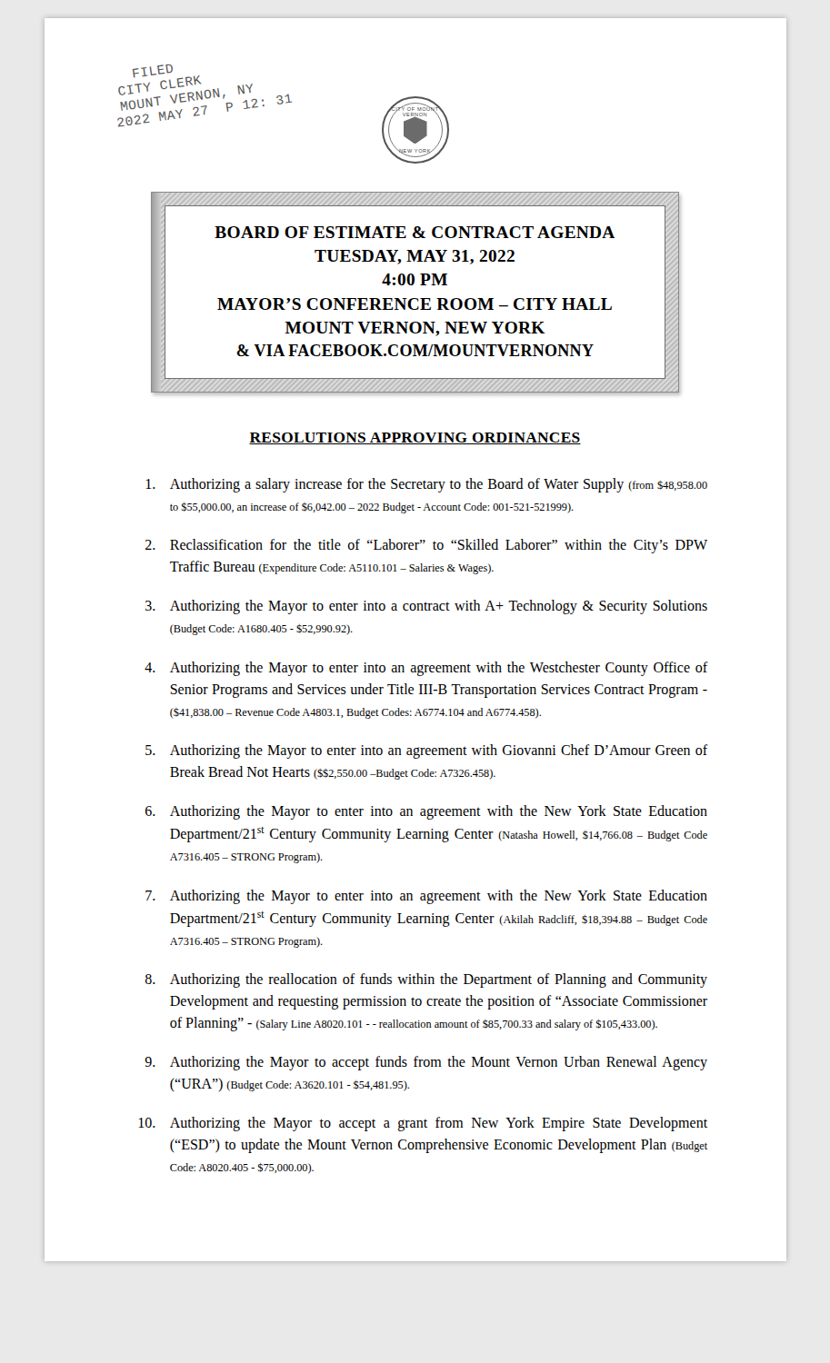FILED
CITY CLERK
MOUNT VERNON, NY
2022 MAY 27 P 12: 31
CITY OF MOUNT VERNON
NEW YORK
BOARD OF ESTIMATE & CONTRACT AGENDA
TUESDAY, MAY 31, 2022
4:00 PM
MAYOR’S CONFERENCE ROOM – CITY HALL
MOUNT VERNON, NEW YORK
& VIA FACEBOOK.COM/MOUNTVERNONNY
RESOLUTIONS APPROVING ORDINANCES
Authorizing a salary increase for the Secretary to the Board of Water Supply (from $48,958.00 to $55,000.00, an increase of $6,042.00 – 2022 Budget - Account Code: 001-521-521999).
Reclassification for the title of “Laborer” to “Skilled Laborer” within the City’s DPW Traffic Bureau (Expenditure Code: A5110.101 – Salaries & Wages).
Authorizing the Mayor to enter into a contract with A+ Technology & Security Solutions (Budget Code: A1680.405 - $52,990.92).
Authorizing the Mayor to enter into an agreement with the Westchester County Office of Senior Programs and Services under Title III-B Transportation Services Contract Program - ($41,838.00 – Revenue Code A4803.1, Budget Codes: A6774.104 and A6774.458).
Authorizing the Mayor to enter into an agreement with Giovanni Chef D’Amour Green of Break Bread Not Hearts ($$2,550.00 –Budget Code: A7326.458).
Authorizing the Mayor to enter into an agreement with the New York State Education Department/21st Century Community Learning Center (Natasha Howell, $14,766.08 – Budget Code A7316.405 – STRONG Program).
Authorizing the Mayor to enter into an agreement with the New York State Education Department/21st Century Community Learning Center (Akilah Radcliff, $18,394.88 – Budget Code A7316.405 – STRONG Program).
Authorizing the reallocation of funds within the Department of Planning and Community Development and requesting permission to create the position of “Associate Commissioner of Planning” - (Salary Line A8020.101 - - reallocation amount of $85,700.33 and salary of $105,433.00).
Authorizing the Mayor to accept funds from the Mount Vernon Urban Renewal Agency (“URA”) (Budget Code: A3620.101 - $54,481.95).
Authorizing the Mayor to accept a grant from New York Empire State Development (“ESD”) to update the Mount Vernon Comprehensive Economic Development Plan (Budget Code: A8020.405 - $75,000.00).